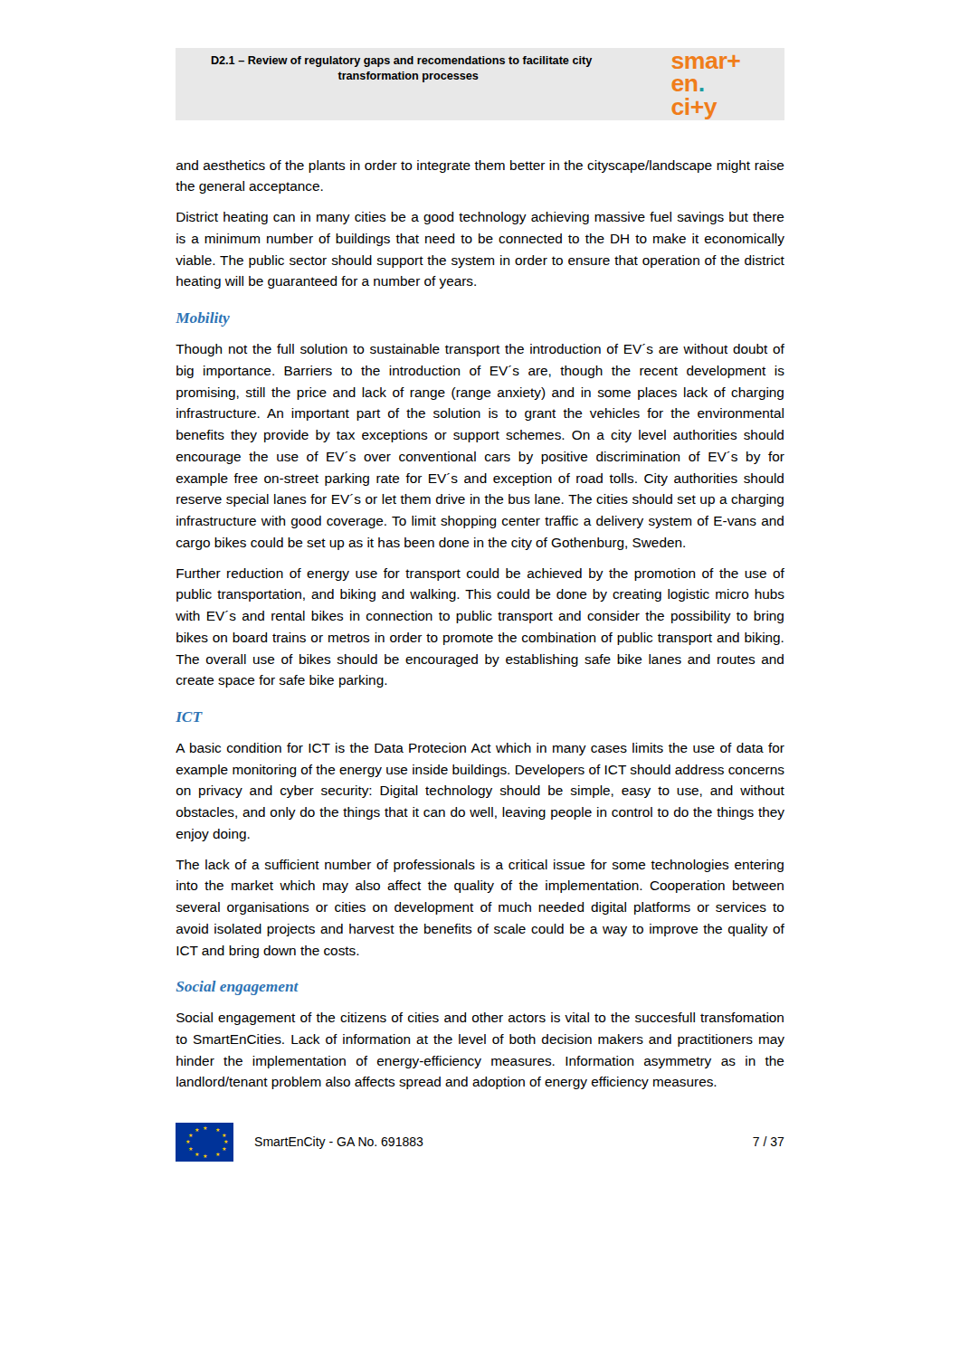D2.1 – Review of regulatory gaps and recomendations to facilitate city transformation processes
smar+ en. ci+y
and aesthetics of the plants in order to integrate them better in the cityscape/landscape might raise the general acceptance.
District heating can in many cities be a good technology achieving massive fuel savings but there is a minimum number of buildings that need to be connected to the DH to make it economically viable. The public sector should support the system in order to ensure that operation of the district heating will be guaranteed for a number of years.
Mobility
Though not the full solution to sustainable transport the introduction of EV´s are without doubt of big importance. Barriers to the introduction of EV´s are, though the recent development is promising, still the price and lack of range (range anxiety) and in some places lack of charging infrastructure. An important part of the solution is to grant the vehicles for the environmental benefits they provide by tax exceptions or support schemes. On a city level authorities should encourage the use of EV´s over conventional cars by positive discrimination of EV´s by for example free on-street parking rate for EV´s and exception of road tolls. City authorities should reserve special lanes for EV´s or let them drive in the bus lane. The cities should set up a charging infrastructure with good coverage. To limit shopping center traffic a delivery system of E-vans and cargo bikes could be set up as it has been done in the city of Gothenburg, Sweden.
Further reduction of energy use for transport could be achieved by the promotion of the use of public transportation, and biking and walking. This could be done by creating logistic micro hubs with EV´s and rental bikes in connection to public transport and consider the possibility to bring bikes on board trains or metros in order to promote the combination of public transport and biking. The overall use of bikes should be encouraged by establishing safe bike lanes and routes and create space for safe bike parking.
ICT
A basic condition for ICT is the Data Protecion Act which in many cases limits the use of data for example monitoring of the energy use inside buildings. Developers of ICT should address concerns on privacy and cyber security: Digital technology should be simple, easy to use, and without obstacles, and only do the things that it can do well, leaving people in control to do the things they enjoy doing.
The lack of a sufficient number of professionals is a critical issue for some technologies entering into the market which may also affect the quality of the implementation. Cooperation between several organisations or cities on development of much needed digital platforms or services to avoid isolated projects and harvest the benefits of scale could be a way to improve the quality of ICT and bring down the costs.
Social engagement
Social engagement of the citizens of cities and other actors is vital to the succesfull transfomation to SmartEnCities. Lack of information at the level of both decision makers and practitioners may hinder the implementation of energy-efficiency measures. Information asymmetry as in the landlord/tenant problem also affects spread and adoption of energy efficiency measures.
★ ★ ★ ★ ★ ★ ★ ★ ★ ★ ★ ★
SmartEnCity - GA No. 691883
7 / 37